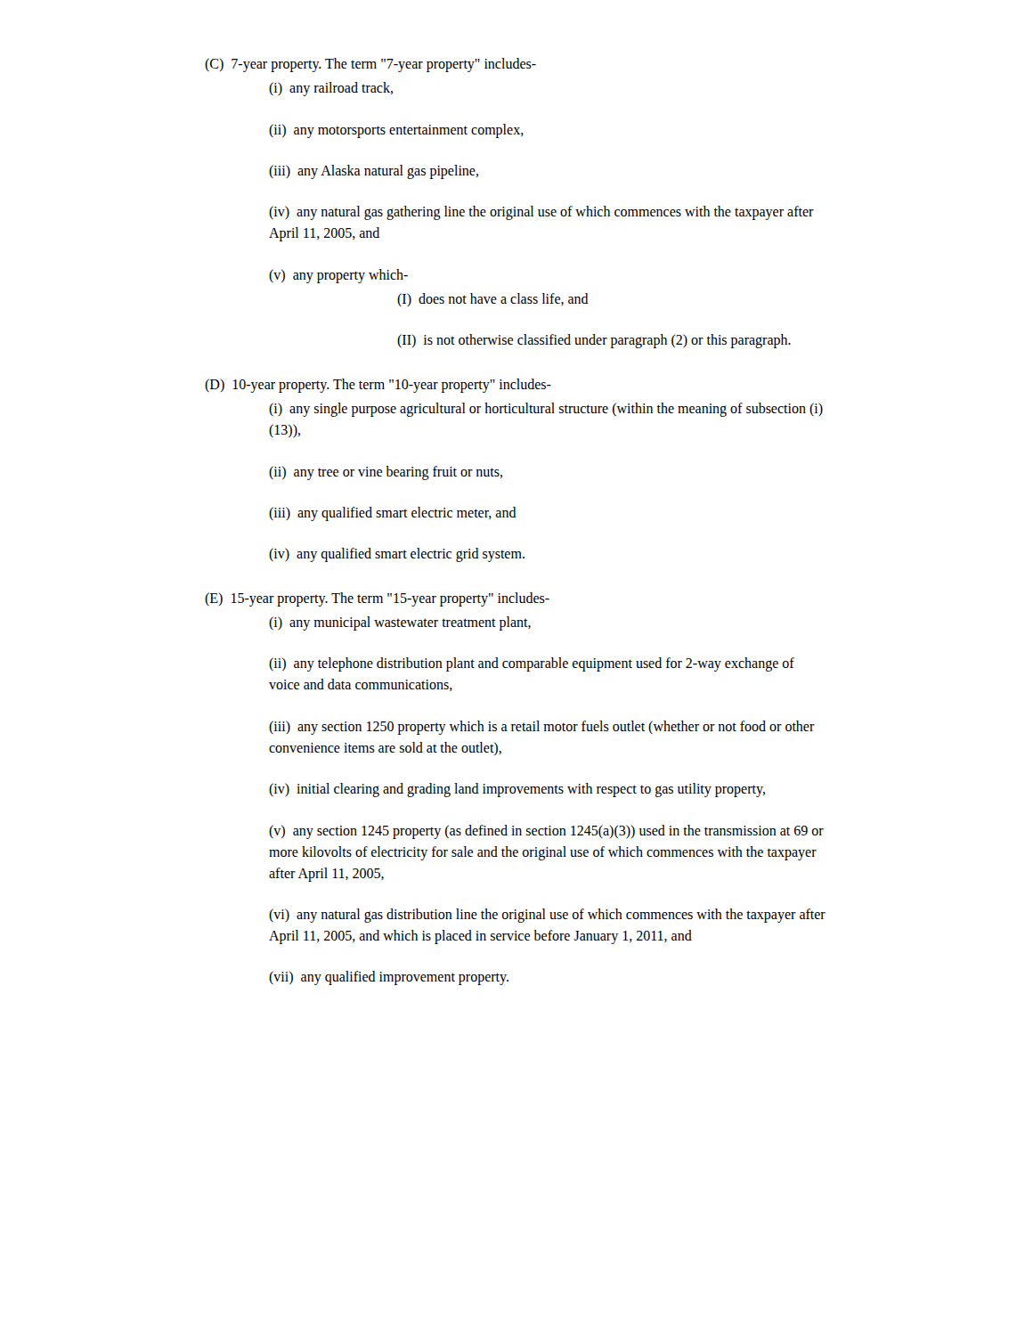(C) 7-year property. The term "7-year property" includes-
(i) any railroad track,
(ii) any motorsports entertainment complex,
(iii) any Alaska natural gas pipeline,
(iv) any natural gas gathering line the original use of which commences with the taxpayer after April 11, 2005, and
(v) any property which-
(I) does not have a class life, and
(II) is not otherwise classified under paragraph (2) or this paragraph.
(D) 10-year property. The term "10-year property" includes-
(i) any single purpose agricultural or horticultural structure (within the meaning of subsection (i)(13)),
(ii) any tree or vine bearing fruit or nuts,
(iii) any qualified smart electric meter, and
(iv) any qualified smart electric grid system.
(E) 15-year property. The term "15-year property" includes-
(i) any municipal wastewater treatment plant,
(ii) any telephone distribution plant and comparable equipment used for 2-way exchange of voice and data communications,
(iii) any section 1250 property which is a retail motor fuels outlet (whether or not food or other convenience items are sold at the outlet),
(iv) initial clearing and grading land improvements with respect to gas utility property,
(v) any section 1245 property (as defined in section 1245(a)(3)) used in the transmission at 69 or more kilovolts of electricity for sale and the original use of which commences with the taxpayer after April 11, 2005,
(vi) any natural gas distribution line the original use of which commences with the taxpayer after April 11, 2005, and which is placed in service before January 1, 2011, and
(vii) any qualified improvement property.